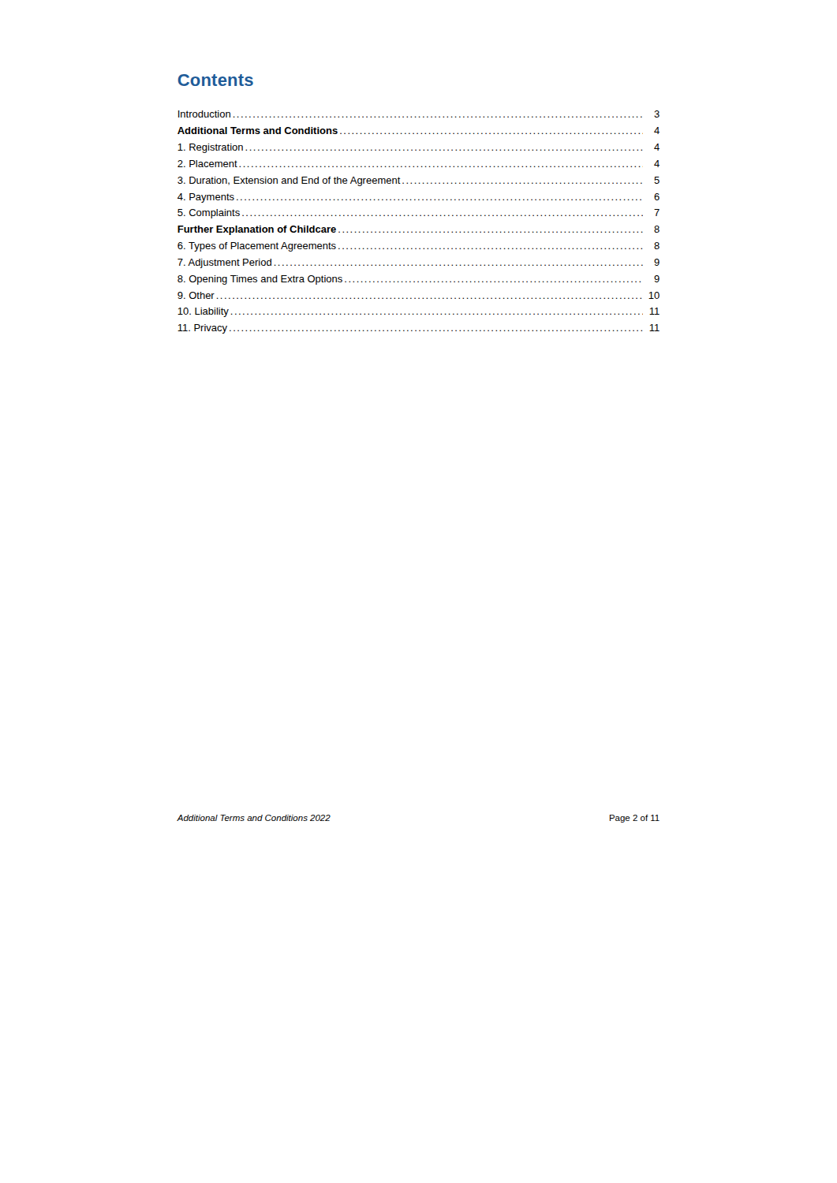Contents
Introduction .................................................................................................................. 3
Additional Terms and Conditions .................................................................................. 4
1. Registration ............................................................................................................... 4
2. Placement ................................................................................................................. 4
3. Duration, Extension and End of the Agreement ..................................................................... 5
4. Payments ................................................................................................................... 6
5. Complaints ................................................................................................................ 7
Further Explanation of Childcare .................................................................................. 8
6. Types of Placement Agreements ..................................................................................... 8
7. Adjustment Period ....................................................................................................... 9
8. Opening Times and Extra Options ................................................................................... 9
9. Other ....................................................................................................................... 10
10. Liability .................................................................................................................... 11
11. Privacy .................................................................................................................... 11
Additional Terms and Conditions 2022 Page 2 of 11